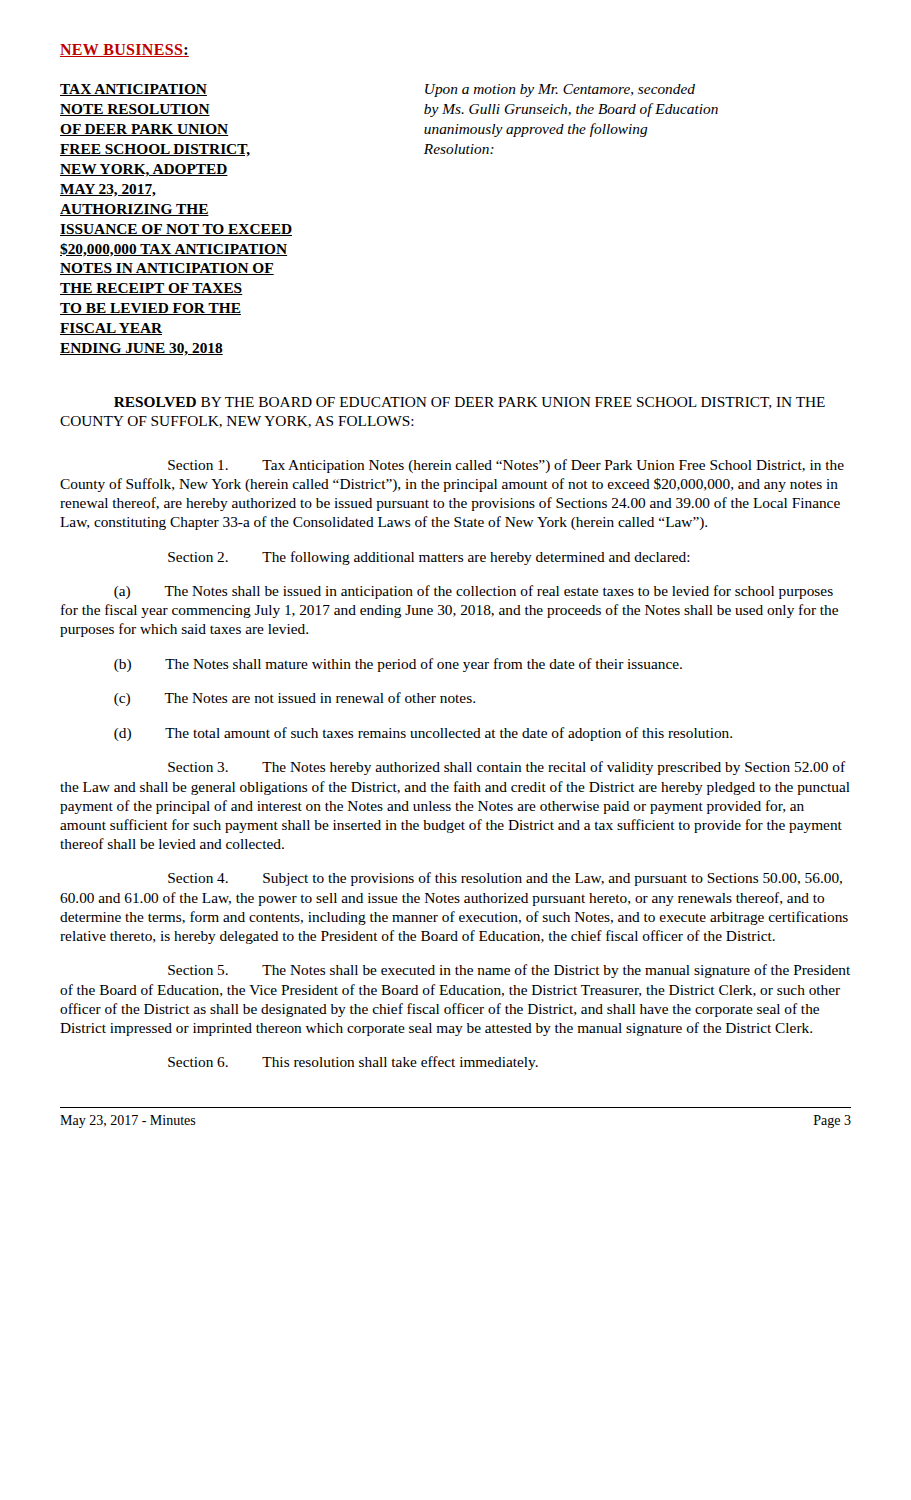NEW BUSINESS:
| TAX ANTICIPATION NOTE RESOLUTION OF DEER PARK UNION FREE SCHOOL DISTRICT, NEW YORK, ADOPTED MAY 23, 2017, AUTHORIZING THE ISSUANCE OF NOT TO EXCEED $20,000,000 TAX ANTICIPATION NOTES IN ANTICIPATION OF THE RECEIPT OF TAXES TO BE LEVIED FOR THE FISCAL YEAR ENDING JUNE 30, 2018 | Upon a motion by Mr. Centamore, seconded by Ms. Gulli Grunseich, the Board of Education unanimously approved the following Resolution: |
RESOLVED BY THE BOARD OF EDUCATION OF DEER PARK UNION FREE SCHOOL DISTRICT, IN THE COUNTY OF SUFFOLK, NEW YORK, AS FOLLOWS:
Section 1. Tax Anticipation Notes (herein called “Notes”) of Deer Park Union Free School District, in the County of Suffolk, New York (herein called “District”), in the principal amount of not to exceed $20,000,000, and any notes in renewal thereof, are hereby authorized to be issued pursuant to the provisions of Sections 24.00 and 39.00 of the Local Finance Law, constituting Chapter 33-a of the Consolidated Laws of the State of New York (herein called “Law”).
Section 2. The following additional matters are hereby determined and declared:
(a) The Notes shall be issued in anticipation of the collection of real estate taxes to be levied for school purposes for the fiscal year commencing July 1, 2017 and ending June 30, 2018, and the proceeds of the Notes shall be used only for the purposes for which said taxes are levied.
(b) The Notes shall mature within the period of one year from the date of their issuance.
(c) The Notes are not issued in renewal of other notes.
(d) The total amount of such taxes remains uncollected at the date of adoption of this resolution.
Section 3. The Notes hereby authorized shall contain the recital of validity prescribed by Section 52.00 of the Law and shall be general obligations of the District, and the faith and credit of the District are hereby pledged to the punctual payment of the principal of and interest on the Notes and unless the Notes are otherwise paid or payment provided for, an amount sufficient for such payment shall be inserted in the budget of the District and a tax sufficient to provide for the payment thereof shall be levied and collected.
Section 4. Subject to the provisions of this resolution and the Law, and pursuant to Sections 50.00, 56.00, 60.00 and 61.00 of the Law, the power to sell and issue the Notes authorized pursuant hereto, or any renewals thereof, and to determine the terms, form and contents, including the manner of execution, of such Notes, and to execute arbitrage certifications relative thereto, is hereby delegated to the President of the Board of Education, the chief fiscal officer of the District.
Section 5. The Notes shall be executed in the name of the District by the manual signature of the President of the Board of Education, the Vice President of the Board of Education, the District Treasurer, the District Clerk, or such other officer of the District as shall be designated by the chief fiscal officer of the District, and shall have the corporate seal of the District impressed or imprinted thereon which corporate seal may be attested by the manual signature of the District Clerk.
Section 6. This resolution shall take effect immediately.
May 23, 2017 - Minutes Page 3